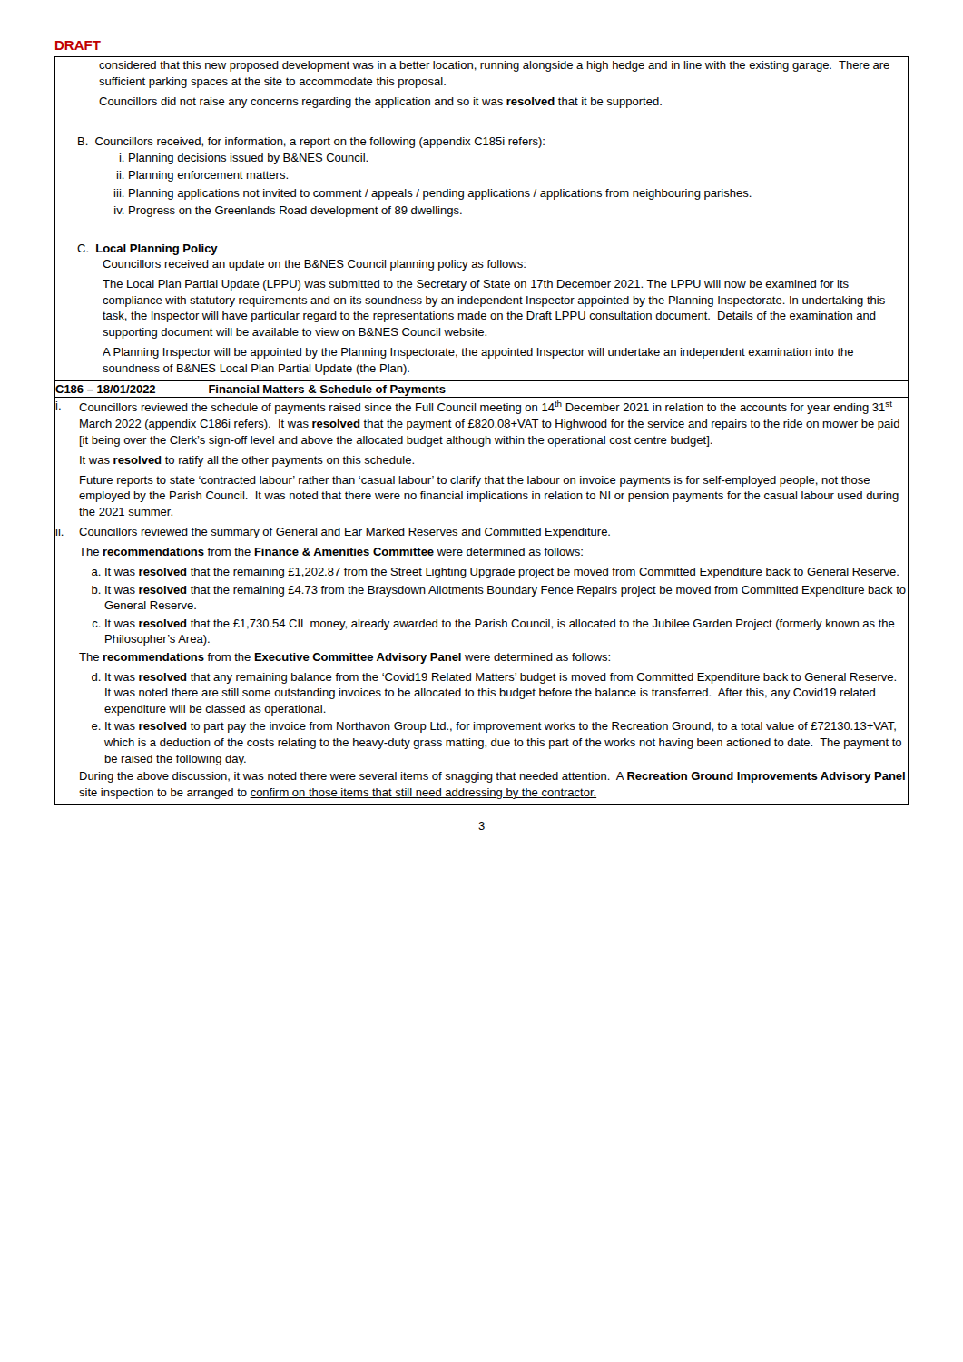DRAFT
| considered that this new proposed development was in a better location, running alongside a high hedge and in line with the existing garage. There are sufficient parking spaces at the site to accommodate this proposal. Councillors did not raise any concerns regarding the application and so it was resolved that it be supported. B. Councillors received, for information, a report on the following (appendix C185i refers): Planning decisions issued by B&NES Council. Planning enforcement matters. Planning applications not invited to comment / appeals / pending applications / applications from neighbouring parishes. Progress on the Greenlands Road development of 89 dwellings. C. Local Planning Policy Councillors received an update on the B&NES Council planning policy as follows: The Local Plan Partial Update (LPPU) was submitted to the Secretary of State on 17th December 2021. The LPPU will now be examined for its compliance with statutory requirements and on its soundness by an independent Inspector appointed by the Planning Inspectorate. In undertaking this task, the Inspector will have particular regard to the representations made on the Draft LPPU consultation document. Details of the examination and supporting document will be available to view on B&NES Council website. A Planning Inspector will be appointed by the Planning Inspectorate, the appointed Inspector will undertake an independent examination into the soundness of B&NES Local Plan Partial Update (the Plan). |
| C186 – 18/01/2022 Financial Matters & Schedule of Payments |
| i. Councillors reviewed the schedule of payments raised since the Full Council meeting on 14 th December 2021 in relation to the accounts for year ending 31 st March 2022 (appendix C186i refers). It was resolved that the payment of £820.08+VAT to Highwood for the service and repairs to the ride on mower be paid [it being over the Clerk’s sign-off level and above the allocated budget although within the operational cost centre budget]. It was resolved to ratify all the other payments on this schedule. Future reports to state ‘contracted labour’ rather than ‘casual labour’ to clarify that the labour on invoice payments is for self-employed people, not those employed by the Parish Council. It was noted that there were no financial implications in relation to NI or pension payments for the casual labour used during the 2021 summer. ii. Councillors reviewed the summary of General and Ear Marked Reserves and Committed Expenditure. The recommendations from the Finance & Amenities Committee were determined as follows: It was resolved that the remaining £1,202.87 from the Street Lighting Upgrade project be moved from Committed Expenditure back to General Reserve. It was resolved that the remaining £4.73 from the Braysdown Allotments Boundary Fence Repairs project be moved from Committed Expenditure back to General Reserve. It was resolved that the £1,730.54 CIL money, already awarded to the Parish Council, is allocated to the Jubilee Garden Project (formerly known as the Philosopher’s Area). The recommendations from the Executive Committee Advisory Panel were determined as follows: It was resolved that any remaining balance from the ‘Covid19 Related Matters’ budget is moved from Committed Expenditure back to General Reserve. It was noted there are still some outstanding invoices to be allocated to this budget before the balance is transferred. After this, any Covid19 related expenditure will be classed as operational. It was resolved to part pay the invoice from Northavon Group Ltd., for improvement works to the Recreation Ground, to a total value of £72130.13+VAT, which is a deduction of the costs relating to the heavy-duty grass matting, due to this part of the works not having been actioned to date. The payment to be raised the following day. During the above discussion, it was noted there were several items of snagging that needed attention. A Recreation Ground Improvements Advisory Panel site inspection to be arranged to confirm on those items that still need addressing by the contractor. |
3